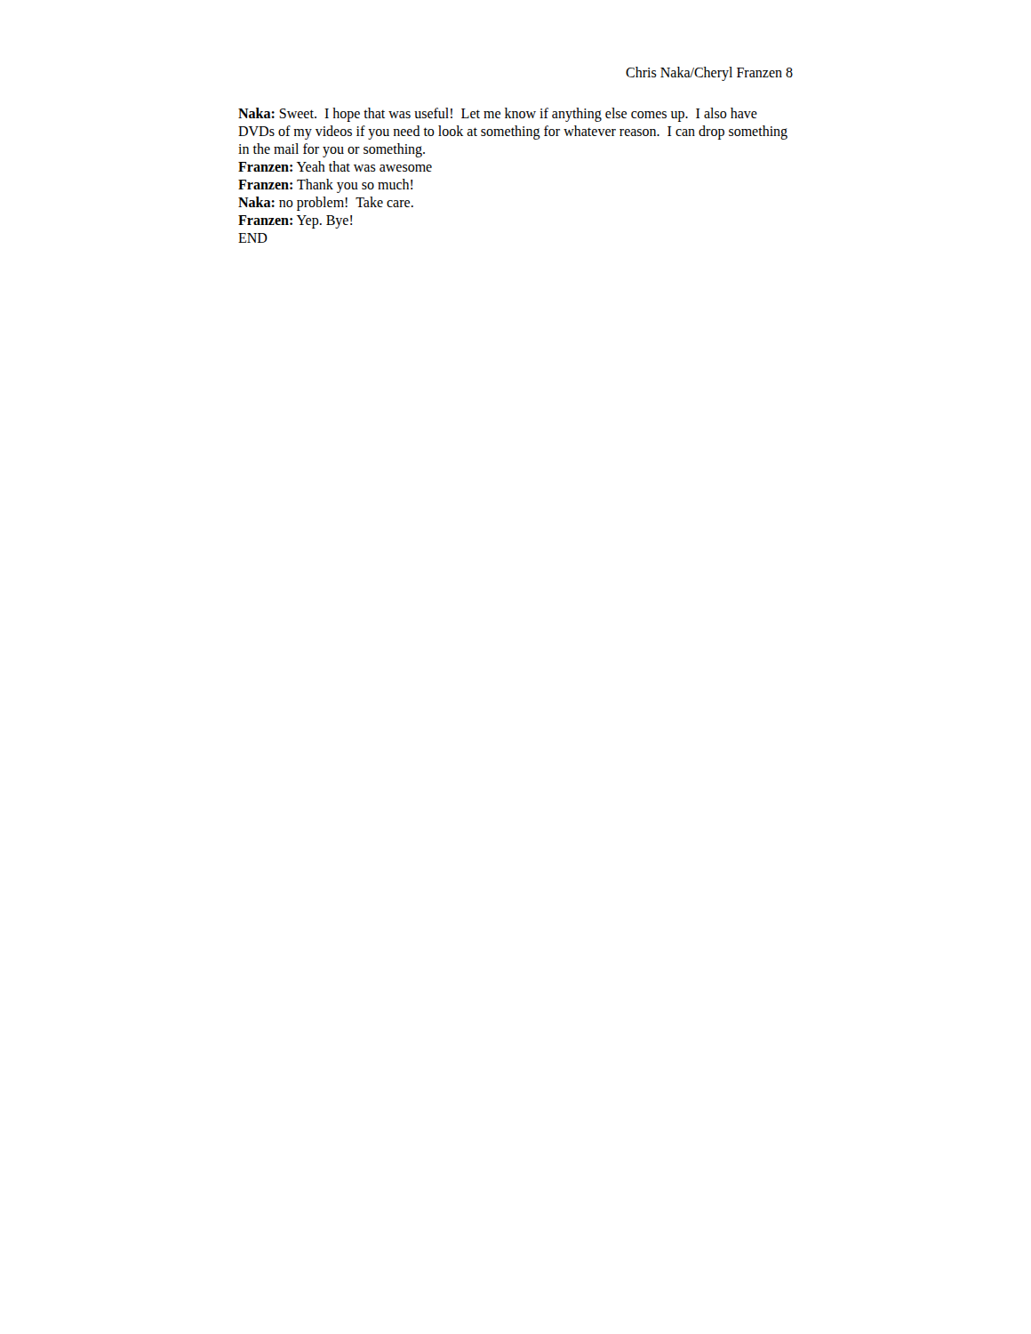Chris Naka/Cheryl Franzen 8
Naka: Sweet. I hope that was useful! Let me know if anything else comes up. I also have DVDs of my videos if you need to look at something for whatever reason. I can drop something in the mail for you or something.
Franzen: Yeah that was awesome
Franzen: Thank you so much!
Naka: no problem! Take care.
Franzen: Yep. Bye!
END